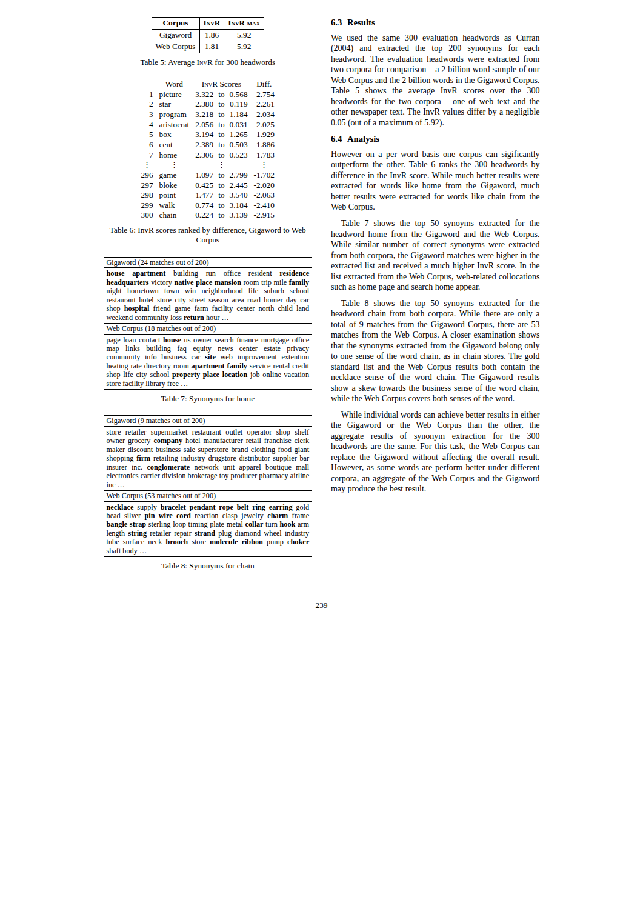| Corpus | I nv R | I nv R max |
| --- | --- | --- |
| Gigaword | 1.86 | 5.92 |
| Web Corpus | 1.81 | 5.92 |
Table 5: Average Inv R for 300 headwords
| | Word | I nv R Scores | Diff. |
| 1 | picture | 3.322 | to | 0.568 | 2.754 |
| 2 | star | 2.380 | to | 0.119 | 2.261 |
| 3 | program | 3.218 | to | 1.184 | 2.034 |
| 4 | aristocrat | 2.056 | to | 0.031 | 2.025 |
| 5 | box | 3.194 | to | 1.265 | 1.929 |
| 6 | cent | 2.389 | to | 0.503 | 1.886 |
| 7 | home | 2.306 | to | 0.523 | 1.783 |
| ⋮ | ⋮ | ⋮ | ⋮ |
| 296 | game | 1.097 | to | 2.799 | -1.702 |
| 297 | bloke | 0.425 | to | 2.445 | -2.020 |
| 298 | point | 1.477 | to | 3.540 | -2.063 |
| 299 | walk | 0.774 | to | 3.184 | -2.410 |
| 300 | chain | 0.224 | to | 3.139 | -2.915 |
Table 6: InvR scores ranked by difference, Gigaword to Web Corpus
Gigaword (24 matches out of 200)
house apartment building run office resident residence headquarters victory native place mansion room trip mile family night hometown town win neighborhood life suburb school restaurant hotel store city street season area road homer day car shop hospital friend game farm facility center north child land weekend community loss return hour …
Web Corpus (18 matches out of 200)
page loan contact house us owner search finance mortgage office map links building faq equity news center estate privacy community info business car site web improvement extention heating rate directory room apartment family service rental credit shop life city school property place location job online vacation store facility library free …
Table 7: Synonyms for home
Gigaword (9 matches out of 200)
store retailer supermarket restaurant outlet operator shop shelf owner grocery company hotel manufacturer retail franchise clerk maker discount business sale superstore brand clothing food giant shopping firm retailing industry drugstore distributor supplier bar insurer inc. conglomerate network unit apparel boutique mall electronics carrier division brokerage toy producer pharmacy airline inc …
Web Corpus (53 matches out of 200)
necklace supply bracelet pendant rope belt ring earring gold bead silver pin wire cord reaction clasp jewelry charm frame bangle strap sterling loop timing plate metal collar turn hook arm length string retailer repair strand plug diamond wheel industry tube surface neck brooch store molecule ribbon pump choker shaft body …
Table 8: Synonyms for chain
6.3 Results
We used the same 300 evaluation headwords as Curran (2004) and extracted the top 200 synonyms for each headword. The evaluation headwords were extracted from two corpora for comparison – a 2 billion word sample of our Web Corpus and the 2 billion words in the Gigaword Corpus. Table 5 shows the average InvR scores over the 300 headwords for the two corpora – one of web text and the other newspaper text. The InvR values differ by a negligible 0.05 (out of a maximum of 5.92).
6.4 Analysis
However on a per word basis one corpus can sigificantly outperform the other. Table 6 ranks the 300 headwords by difference in the InvR score. While much better results were extracted for words like home from the Gigaword, much better results were extracted for words like chain from the Web Corpus.
Table 7 shows the top 50 synoyms extracted for the headword home from the Gigaword and the Web Corpus. While similar number of correct synonyms were extracted from both corpora, the Gigaword matches were higher in the extracted list and received a much higher InvR score. In the list extracted from the Web Corpus, web-related collocations such as home page and search home appear.
Table 8 shows the top 50 synoyms extracted for the headword chain from both corpora. While there are only a total of 9 matches from the Gigaword Corpus, there are 53 matches from the Web Corpus. A closer examination shows that the synonyms extracted from the Gigaword belong only to one sense of the word chain, as in chain stores. The gold standard list and the Web Corpus results both contain the necklace sense of the word chain. The Gigaword results show a skew towards the business sense of the word chain, while the Web Corpus covers both senses of the word.
While individual words can achieve better results in either the Gigaword or the Web Corpus than the other, the aggregate results of synonym extraction for the 300 headwords are the same. For this task, the Web Corpus can replace the Gigaword without affecting the overall result. However, as some words are perform better under different corpora, an aggregate of the Web Corpus and the Gigaword may produce the best result.
239